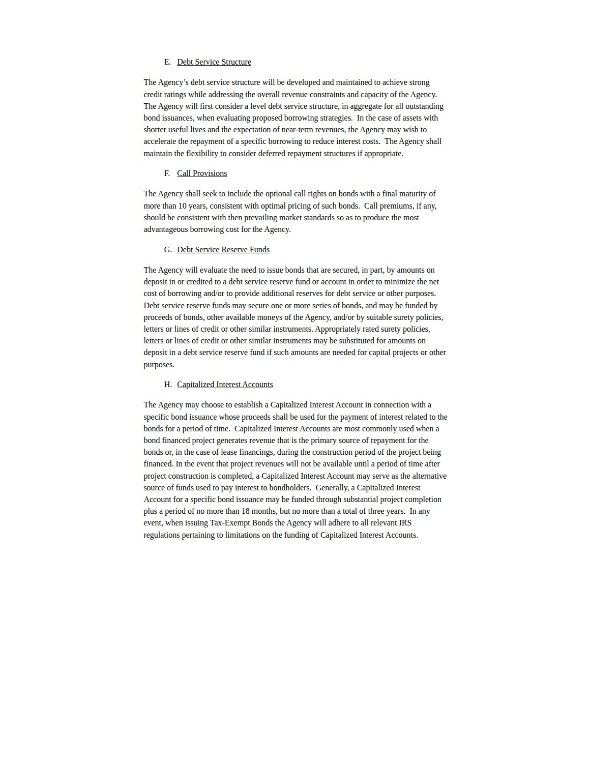E. Debt Service Structure
The Agency’s debt service structure will be developed and maintained to achieve strong credit ratings while addressing the overall revenue constraints and capacity of the Agency. The Agency will first consider a level debt service structure, in aggregate for all outstanding bond issuances, when evaluating proposed borrowing strategies. In the case of assets with shorter useful lives and the expectation of near-term revenues, the Agency may wish to accelerate the repayment of a specific borrowing to reduce interest costs. The Agency shall maintain the flexibility to consider deferred repayment structures if appropriate.
F. Call Provisions
The Agency shall seek to include the optional call rights on bonds with a final maturity of more than 10 years, consistent with optimal pricing of such bonds. Call premiums, if any, should be consistent with then prevailing market standards so as to produce the most advantageous borrowing cost for the Agency.
G. Debt Service Reserve Funds
The Agency will evaluate the need to issue bonds that are secured, in part, by amounts on deposit in or credited to a debt service reserve fund or account in order to minimize the net cost of borrowing and/or to provide additional reserves for debt service or other purposes. Debt service reserve funds may secure one or more series of bonds, and may be funded by proceeds of bonds, other available moneys of the Agency, and/or by suitable surety policies, letters or lines of credit or other similar instruments. Appropriately rated surety policies, letters or lines of credit or other similar instruments may be substituted for amounts on deposit in a debt service reserve fund if such amounts are needed for capital projects or other purposes.
H. Capitalized Interest Accounts
The Agency may choose to establish a Capitalized Interest Account in connection with a specific bond issuance whose proceeds shall be used for the payment of interest related to the bonds for a period of time. Capitalized Interest Accounts are most commonly used when a bond financed project generates revenue that is the primary source of repayment for the bonds or, in the case of lease financings, during the construction period of the project being financed. In the event that project revenues will not be available until a period of time after project construction is completed, a Capitalized Interest Account may serve as the alternative source of funds used to pay interest to bondholders. Generally, a Capitalized Interest Account for a specific bond issuance may be funded through substantial project completion plus a period of no more than 18 months, but no more than a total of three years. In any event, when issuing Tax-Exempt Bonds the Agency will adhere to all relevant IRS regulations pertaining to limitations on the funding of Capitalized Interest Accounts.